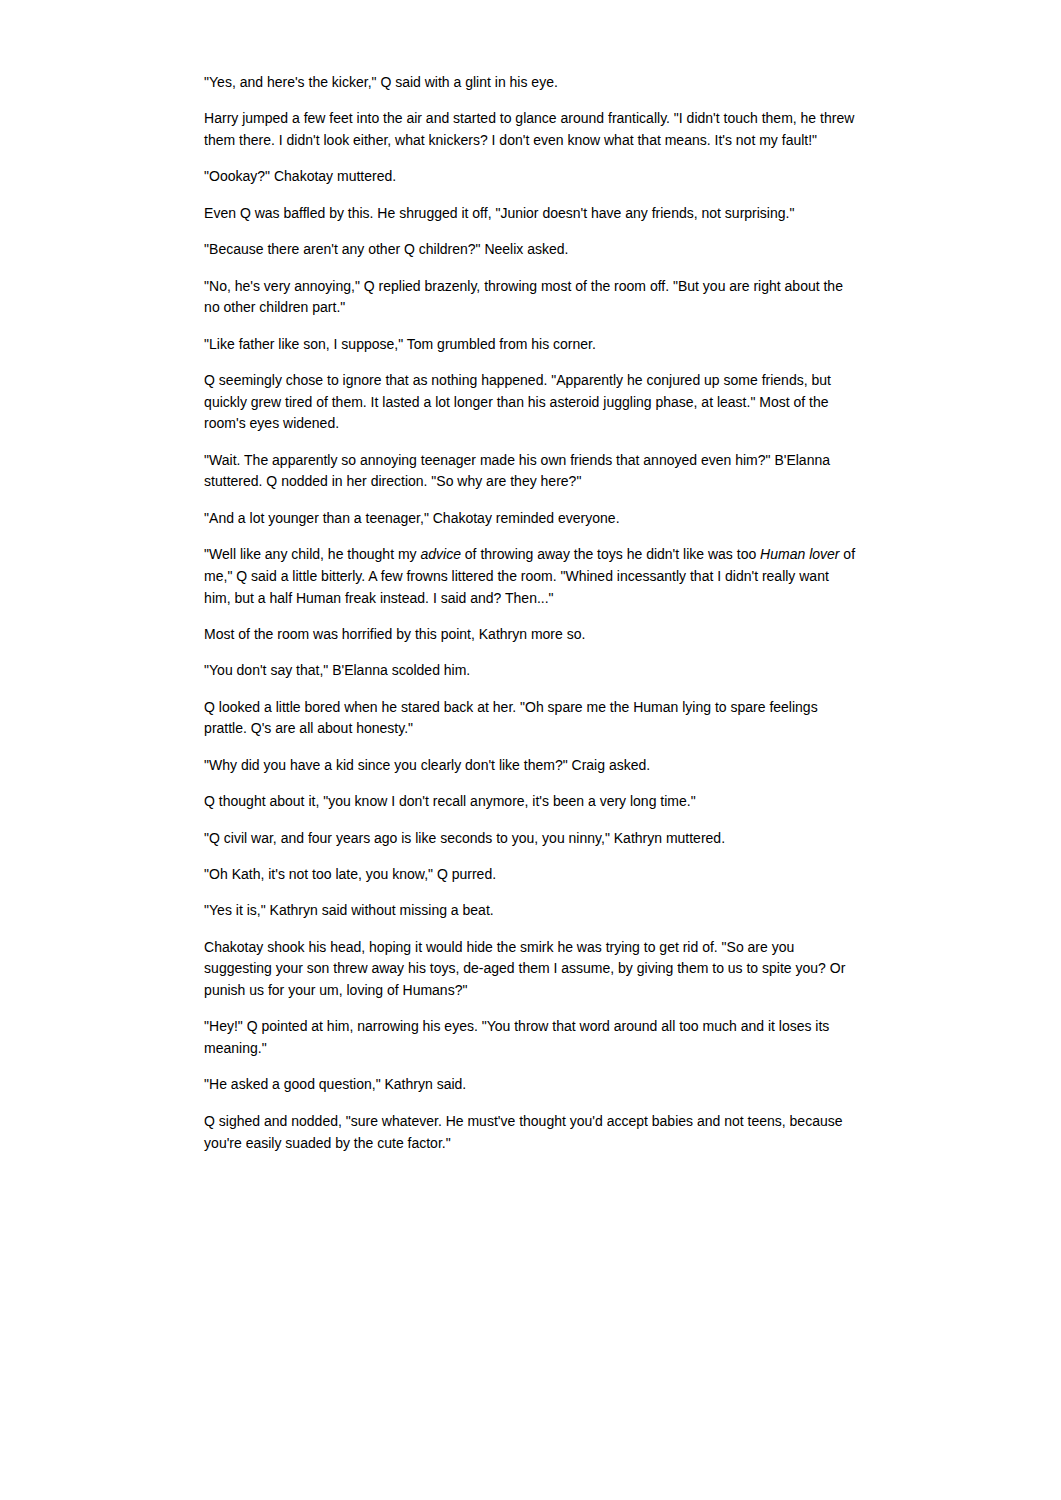"Yes, and here's the kicker," Q said with a glint in his eye.
Harry jumped a few feet into the air and started to glance around frantically. "I didn't touch them, he threw them there. I didn't look either, what knickers? I don't even know what that means. It's not my fault!"
"Oookay?" Chakotay muttered.
Even Q was baffled by this. He shrugged it off, "Junior doesn't have any friends, not surprising."
"Because there aren't any other Q children?" Neelix asked.
"No, he's very annoying," Q replied brazenly, throwing most of the room off. "But you are right about the no other children part."
"Like father like son, I suppose," Tom grumbled from his corner.
Q seemingly chose to ignore that as nothing happened. "Apparently he conjured up some friends, but quickly grew tired of them. It lasted a lot longer than his asteroid juggling phase, at least." Most of the room's eyes widened.
"Wait. The apparently so annoying teenager made his own friends that annoyed even him?" B'Elanna stuttered. Q nodded in her direction. "So why are they here?"
"And a lot younger than a teenager," Chakotay reminded everyone.
"Well like any child, he thought my advice of throwing away the toys he didn't like was too Human lover of me," Q said a little bitterly. A few frowns littered the room. "Whined incessantly that I didn't really want him, but a half Human freak instead. I said and? Then..."
Most of the room was horrified by this point, Kathryn more so.
"You don't say that," B'Elanna scolded him.
Q looked a little bored when he stared back at her. "Oh spare me the Human lying to spare feelings prattle. Q's are all about honesty."
"Why did you have a kid since you clearly don't like them?" Craig asked.
Q thought about it, "you know I don't recall anymore, it's been a very long time."
"Q civil war, and four years ago is like seconds to you, you ninny," Kathryn muttered.
"Oh Kath, it's not too late, you know," Q purred.
"Yes it is," Kathryn said without missing a beat.
Chakotay shook his head, hoping it would hide the smirk he was trying to get rid of. "So are you suggesting your son threw away his toys, de-aged them I assume, by giving them to us to spite you? Or punish us for your um, loving of Humans?"
"Hey!" Q pointed at him, narrowing his eyes. "You throw that word around all too much and it loses its meaning."
"He asked a good question," Kathryn said.
Q sighed and nodded, "sure whatever. He must've thought you'd accept babies and not teens, because you're easily suaded by the cute factor."